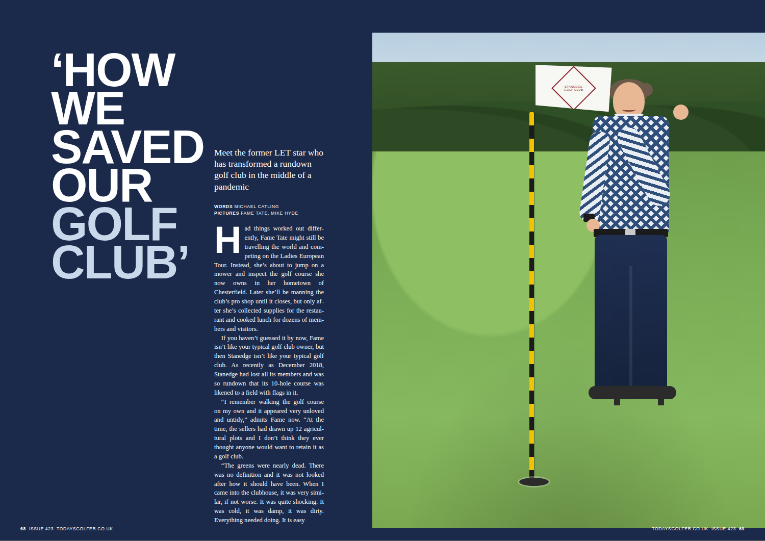‘HOW
WE
SAVED
OUR
GOLF
CLUB’
Meet the former LET star who has transformed a rundown golf club in the middle of a pandemic
WORDS MICHAEL CATLING
PICTURES FAME TATE, MIKE HYDE
Had things worked out differently, Fame Tate might still be travelling the world and competing on the Ladies European Tour. Instead, she’s about to jump on a mower and inspect the golf course she now owns in her hometown of Chesterfield. Later she’ll be manning the club’s pro shop until it closes, but only after she’s collected supplies for the restaurant and cooked lunch for dozens of members and visitors.
If you haven’t guessed it by now, Fame isn’t like your typical golf club owner, but then Stanedge isn’t like your typical golf club. As recently as December 2018, Stanedge had lost all its members and was so rundown that its 10-hole course was likened to a field with flags in it.
“I remember walking the golf course on my own and it appeared very unloved and untidy,” admits Fame now. “At the time, the sellers had drawn up 12 agricultural plots and I don’t think they ever thought anyone would want to retain it as a golf club.
“The greens were nearly dead. There was no definition and it was not looked after how it should have been. When I came into the clubhouse, it was very similar, if not worse. It was quite shocking. It was cold, it was damp, it was dirty. Everything needed doing. It is easy
68 ISSUE 423 TODAYSGOLFER.CO.UK
STANEDGE
GOLF CLUB
TODAYSGOLFER.CO.UK ISSUE 423 69